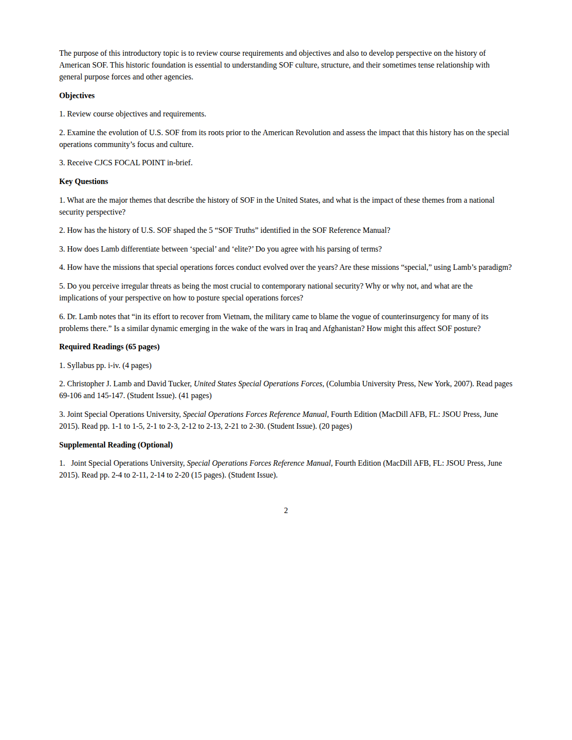The purpose of this introductory topic is to review course requirements and objectives and also to develop perspective on the history of American SOF. This historic foundation is essential to understanding SOF culture, structure, and their sometimes tense relationship with general purpose forces and other agencies.
Objectives
1. Review course objectives and requirements.
2. Examine the evolution of U.S. SOF from its roots prior to the American Revolution and assess the impact that this history has on the special operations community’s focus and culture.
3. Receive CJCS FOCAL POINT in-brief.
Key Questions
1. What are the major themes that describe the history of SOF in the United States, and what is the impact of these themes from a national security perspective?
2. How has the history of U.S. SOF shaped the 5 “SOF Truths” identified in the SOF Reference Manual?
3. How does Lamb differentiate between ‘special’ and ‘elite?’ Do you agree with his parsing of terms?
4. How have the missions that special operations forces conduct evolved over the years? Are these missions “special,” using Lamb’s paradigm?
5. Do you perceive irregular threats as being the most crucial to contemporary national security? Why or why not, and what are the implications of your perspective on how to posture special operations forces?
6. Dr. Lamb notes that “in its effort to recover from Vietnam, the military came to blame the vogue of counterinsurgency for many of its problems there.” Is a similar dynamic emerging in the wake of the wars in Iraq and Afghanistan? How might this affect SOF posture?
Required Readings (65 pages)
1. Syllabus pp. i-iv. (4 pages)
2. Christopher J. Lamb and David Tucker, United States Special Operations Forces, (Columbia University Press, New York, 2007). Read pages 69-106 and 145-147. (Student Issue). (41 pages)
3. Joint Special Operations University, Special Operations Forces Reference Manual, Fourth Edition (MacDill AFB, FL: JSOU Press, June 2015). Read pp. 1-1 to 1-5, 2-1 to 2-3, 2-12 to 2-13, 2-21 to 2-30. (Student Issue). (20 pages)
Supplemental Reading (Optional)
1. Joint Special Operations University, Special Operations Forces Reference Manual, Fourth Edition (MacDill AFB, FL: JSOU Press, June 2015). Read pp. 2-4 to 2-11, 2-14 to 2-20 (15 pages). (Student Issue).
2